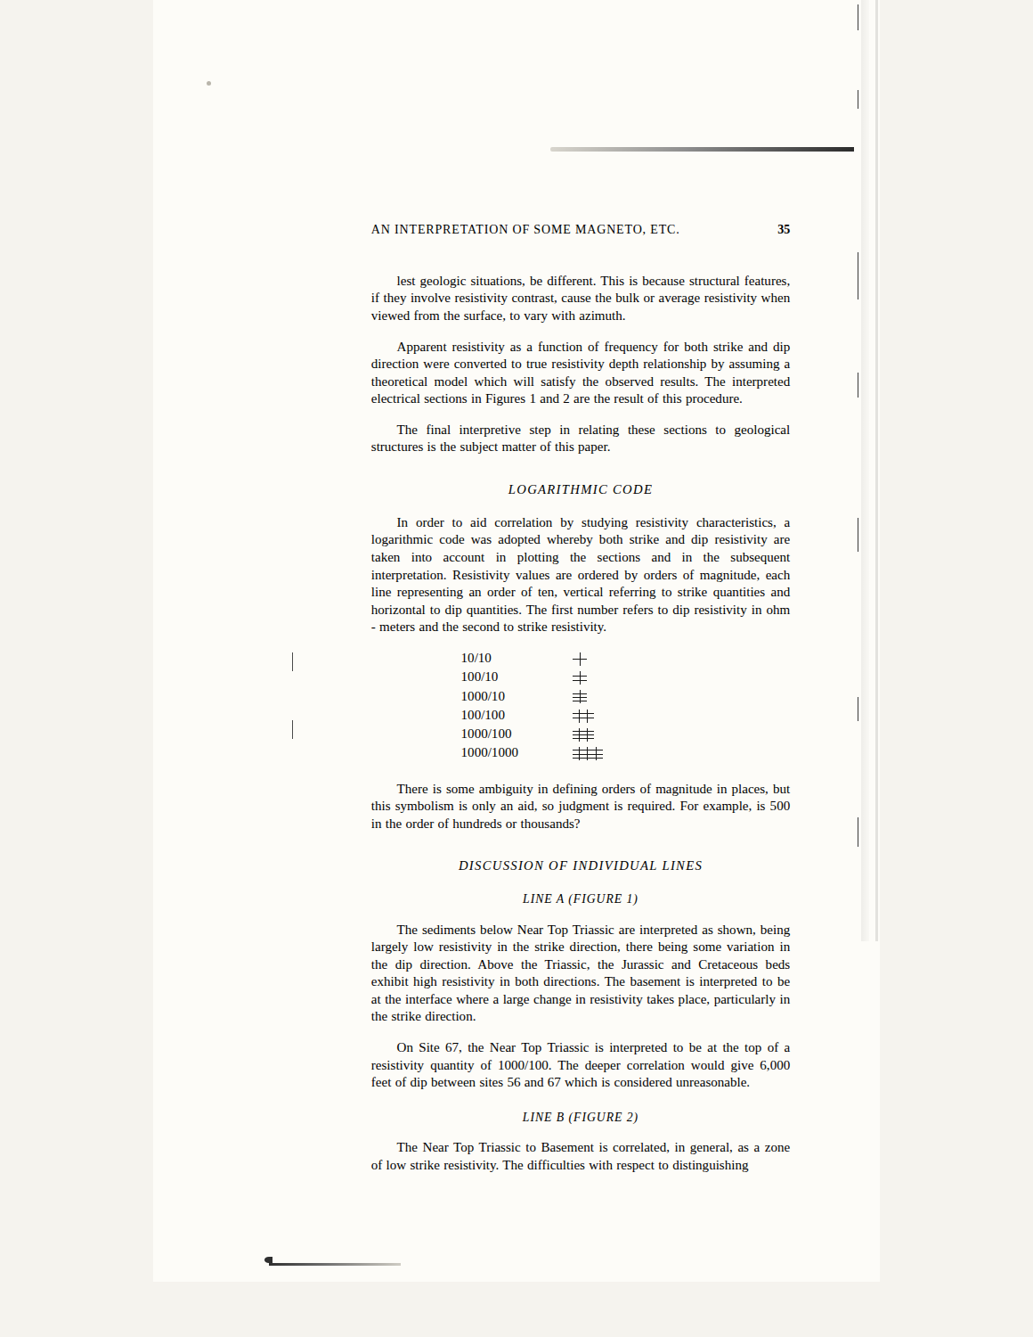An Interpretation of Some Magneto, Etc. 35
lest geologic situations, be different. This is because structural features, if they involve resistivity contrast, cause the bulk or average resistivity when viewed from the surface, to vary with azimuth.
Apparent resistivity as a function of frequency for both strike and dip direction were converted to true resistivity depth relationship by assuming a theoretical model which will satisfy the observed results. The interpreted electrical sections in Figures 1 and 2 are the result of this procedure.
The final interpretive step in relating these sections to geological structures is the subject matter of this paper.
Logarithmic Code
In order to aid correlation by studying resistivity characteristics, a logarithmic code was adopted whereby both strike and dip resistivity are taken into account in plotting the sections and in the subsequent interpretation. Resistivity values are ordered by orders of magnitude, each line representing an order of ten, vertical referring to strike quantities and horizontal to dip quantities. The first number refers to dip resistivity in ohm - meters and the second to strike resistivity.
| 10/10 | |
| 100/10 | |
| 1000/10 | |
| 100/100 | |
| 1000/100 | |
| 1000/1000 | |
There is some ambiguity in defining orders of magnitude in places, but this symbolism is only an aid, so judgment is required. For example, is 500 in the order of hundreds or thousands?
Discussion of Individual Lines
Line A (Figure 1)
The sediments below Near Top Triassic are interpreted as shown, being largely low resistivity in the strike direction, there being some variation in the dip direction. Above the Triassic, the Jurassic and Cretaceous beds exhibit high resistivity in both directions. The basement is interpreted to be at the interface where a large change in resistivity takes place, particularly in the strike direction.
On Site 67, the Near Top Triassic is interpreted to be at the top of a resistivity quantity of 1000/100. The deeper correlation would give 6,000 feet of dip between sites 56 and 67 which is considered unreasonable.
Line B (Figure 2)
The Near Top Triassic to Basement is correlated, in general, as a zone of low strike resistivity. The difficulties with respect to distinguishing